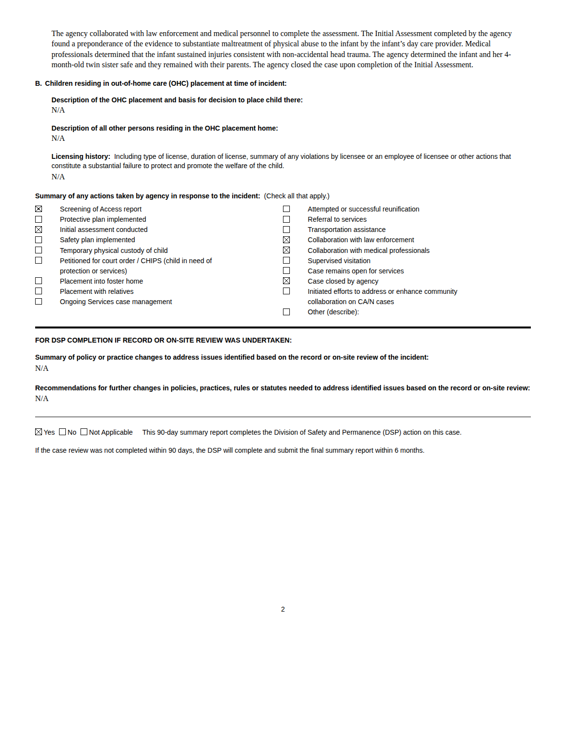The agency collaborated with law enforcement and medical personnel to complete the assessment. The Initial Assessment completed by the agency found a preponderance of the evidence to substantiate maltreatment of physical abuse to the infant by the infant’s day care provider. Medical professionals determined that the infant sustained injuries consistent with non-accidental head trauma. The agency determined the infant and her 4-month-old twin sister safe and they remained with their parents. The agency closed the case upon completion of the Initial Assessment.
B. Children residing in out-of-home care (OHC) placement at time of incident:
Description of the OHC placement and basis for decision to place child there:
N/A
Description of all other persons residing in the OHC placement home:
N/A
Licensing history: Including type of license, duration of license, summary of any violations by licensee or an employee of licensee or other actions that constitute a substantial failure to protect and promote the welfare of the child.
N/A
Summary of any actions taken by agency in response to the incident: (Check all that apply.)
| | Screening of Access report | | Attempted or successful reunification |
| | Protective plan implemented | | Referral to services |
| | Initial assessment conducted | | Transportation assistance |
| | Safety plan implemented | | Collaboration with law enforcement |
| | Temporary physical custody of child | | Collaboration with medical professionals |
| | Petitioned for court order / CHIPS (child in need of | | Supervised visitation |
| | protection or services) | | Case remains open for services |
| | Placement into foster home | | Case closed by agency |
| | Placement with relatives | | Initiated efforts to address or enhance community |
| | Ongoing Services case management | | collaboration on CA/N cases |
| | | | Other (describe): |
FOR DSP COMPLETION IF RECORD OR ON-SITE REVIEW WAS UNDERTAKEN:
Summary of policy or practice changes to address issues identified based on the record or on-site review of the incident:
N/A
Recommendations for further changes in policies, practices, rules or statutes needed to address identified issues based on the record or on-site review:
N/A
Yes No Not Applicable This 90-day summary report completes the Division of Safety and Permanence (DSP) action on this case.
If the case review was not completed within 90 days, the DSP will complete and submit the final summary report within 6 months.
2